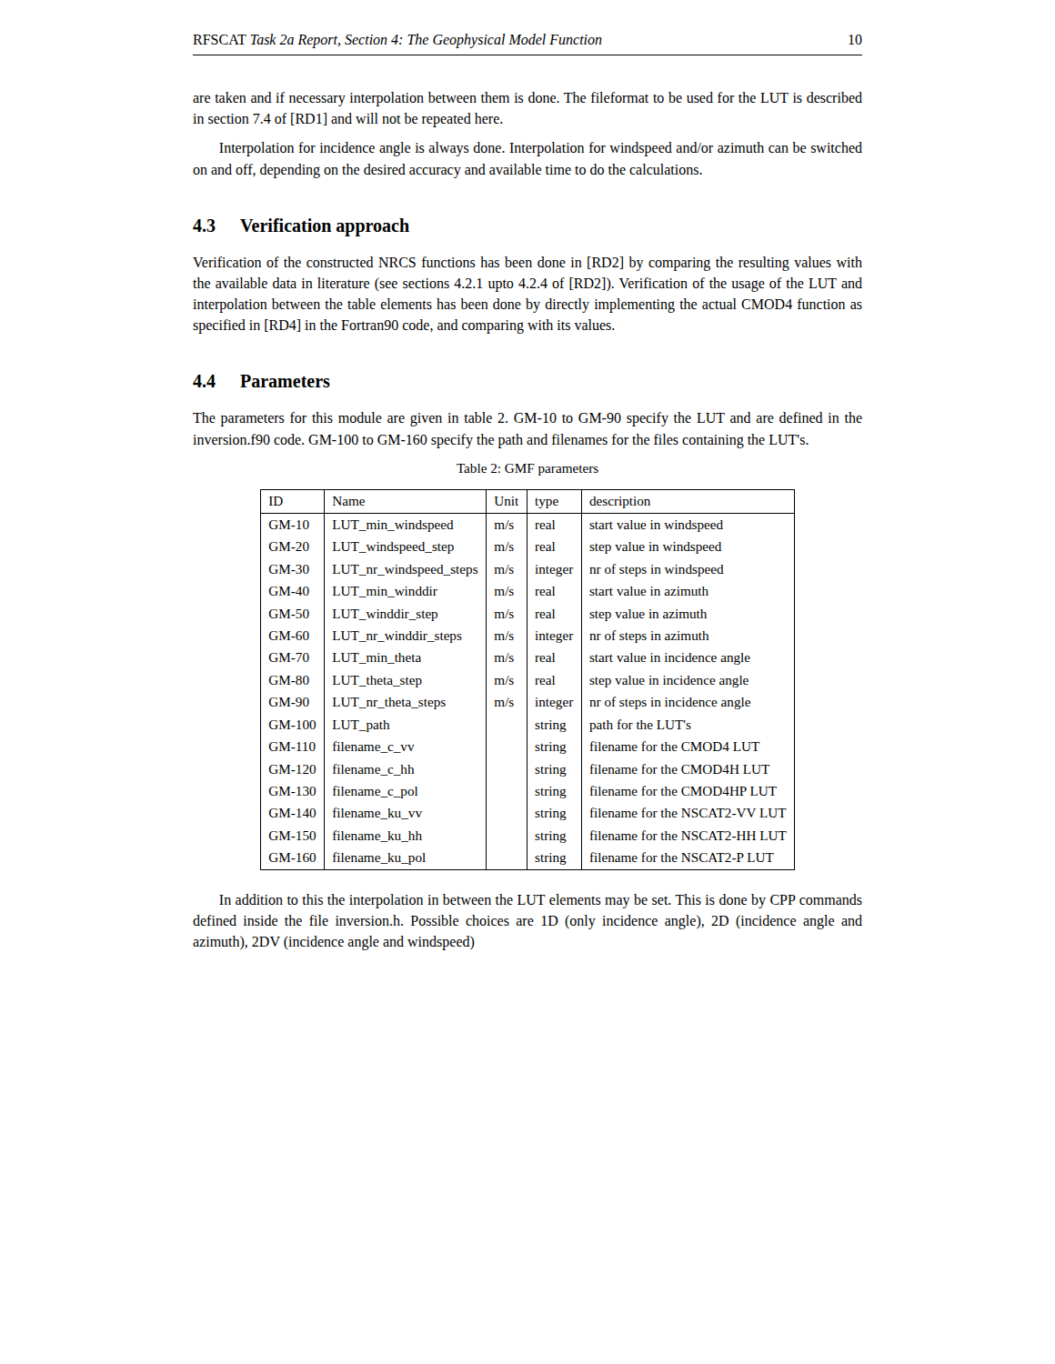RFSCAT Task 2a Report, Section 4: The Geophysical Model Function 10
are taken and if necessary interpolation between them is done. The fileformat to be used for the LUT is described in section 7.4 of [RD1] and will not be repeated here.
Interpolation for incidence angle is always done. Interpolation for windspeed and/or azimuth can be switched on and off, depending on the desired accuracy and available time to do the calculations.
4.3 Verification approach
Verification of the constructed NRCS functions has been done in [RD2] by comparing the resulting values with the available data in literature (see sections 4.2.1 upto 4.2.4 of [RD2]). Verification of the usage of the LUT and interpolation between the table elements has been done by directly implementing the actual CMOD4 function as specified in [RD4] in the Fortran90 code, and comparing with its values.
4.4 Parameters
The parameters for this module are given in table 2. GM-10 to GM-90 specify the LUT and are defined in the inversion.f90 code. GM-100 to GM-160 specify the path and filenames for the files containing the LUT's.
Table 2: GMF parameters
| ID | Name | Unit | type | description |
| --- | --- | --- | --- | --- |
| GM-10 | LUT_min_windspeed | m/s | real | start value in windspeed |
| GM-20 | LUT_windspeed_step | m/s | real | step value in windspeed |
| GM-30 | LUT_nr_windspeed_steps | m/s | integer | nr of steps in windspeed |
| GM-40 | LUT_min_winddir | m/s | real | start value in azimuth |
| GM-50 | LUT_winddir_step | m/s | real | step value in azimuth |
| GM-60 | LUT_nr_winddir_steps | m/s | integer | nr of steps in azimuth |
| GM-70 | LUT_min_theta | m/s | real | start value in incidence angle |
| GM-80 | LUT_theta_step | m/s | real | step value in incidence angle |
| GM-90 | LUT_nr_theta_steps | m/s | integer | nr of steps in incidence angle |
| GM-100 | LUT_path | | string | path for the LUT's |
| GM-110 | filename_c_vv | | string | filename for the CMOD4 LUT |
| GM-120 | filename_c_hh | | string | filename for the CMOD4H LUT |
| GM-130 | filename_c_pol | | string | filename for the CMOD4HP LUT |
| GM-140 | filename_ku_vv | | string | filename for the NSCAT2-VV LUT |
| GM-150 | filename_ku_hh | | string | filename for the NSCAT2-HH LUT |
| GM-160 | filename_ku_pol | | string | filename for the NSCAT2-P LUT |
In addition to this the interpolation in between the LUT elements may be set. This is done by CPP commands defined inside the file inversion.h. Possible choices are 1D (only incidence angle), 2D (incidence angle and azimuth), 2DV (incidence angle and windspeed)